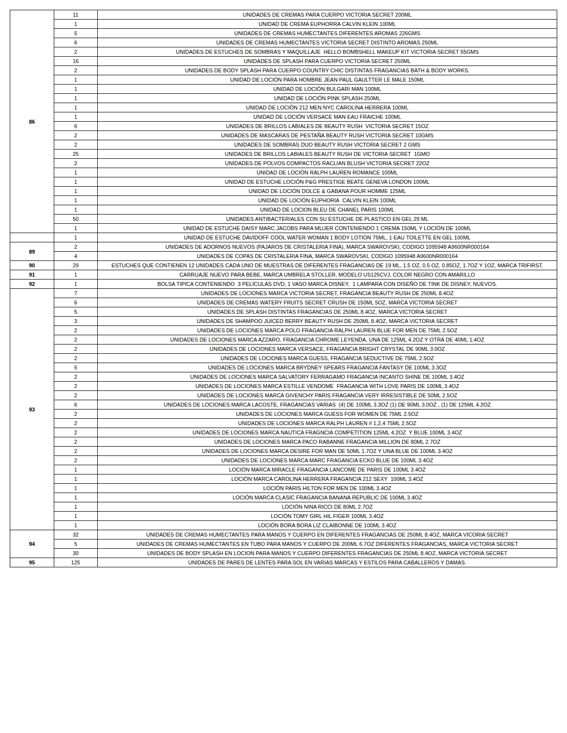| 86 | 11 | UNIDADES DE CREMAS PARA CUERPO VICTORIA SECRET 200ML |
| 1 | UNIDAD DE CREMA EUPHORRA CALVIN KLEIN 100ML |
| 5 | UNIDADES DE CREMAS HUMECTANTES DIFERENTES AROMAS 226GMS |
| 6 | UNIDADES DE CREMAS HUMECTANTES VICTORIA SECRET DISTINTO AROMAS 250ML |
| 2 | UNIDADES DE ESTUCHES DE SOMBRAS Y MAQUILLAJE HELLO BOMBSHELL MAKEUP KIT VICTORIA SECRET 55GMS |
| 16 | UNIDADES DE SPLASH PARA CUERPO VICTORIA SECRET 250ML |
| 2 | UNIDADES DE BODY SPLASH PARA CUERPO COUNTRY CHIC DISTINTAS FRAGANCIAS BATH & BODY WORKS. |
| 1 | UNIDAD DE LOCIÓN PARA HOMBRE JEAN PAUL GAULTTER LE MALE 150ML |
| 1 | UNIDAD DE LOCIÓN BULGARI MAN 100ML |
| 1 | UNIDAD DE LOCIÓN PINK SPLASH 250ML |
| 1 | UNIDAD DE LOCIÓN 212 MEN NYC CAROLINA HERRERA 100ML |
| 1 | UNIDAD DE LOCIÓN VERSACE MAN EAU FRAICHE 100ML |
| 6 | UNIDADES DE BRILLOS LABIALES DE BEAUTY RUSH VICTORIA SECRET 15OZ |
| 2 | UNIDADES DE MASCARAS DE PESTAÑA BEAUTY RUSH VICTORIA SECRET 10GMS |
| 2 | UNIDADES DE SOMBRAS DUO BEAUTY RUSH VICTORIA SECRET 2 GMS |
| 25 | UNIDADES DE BRILLOS LABIALES BEAUTY RUSH DE VICTORIA SECRET 1GMO |
| 2 | UNIDADES DE POLVOS COMPACTOS RACLIAN BLUSH VICTORIA SECRET 22OZ |
| 1 | UNIDAD DE LOCIÓN RALPH LAUREN ROMANCE 100ML |
| 1 | UNIDAD DE ESTUCHE LOCIÓN P&G PRESTIGE BEATE GENEVA LONDON 100ML |
| 1 | UNIDAD DE LOCIÓN DOLCE & GABANA POUR HOMME 125ML |
| 1 | UNIDAD DE LOCIÓN EUPHORIA CALVIN KLEIN 100ML |
| 1 | UNIDAD DE LOCION BLEU DE CHANEL PARIS 100ML |
| 50 | UNIDADES ANTIBACTERIALES CON SU ESTUCHE DE PLASTICO EN GEL 29 ML |
| 1 | UNIDAD DE ESTUCHE DAISY MARC JACOBS PARA MUJER CONTENIENDO 1 CREMA 150ML Y LOCIÓN DE 100ML |
| | 1 | UNIDAD DE ESTUCHE DAVIDOFF COOL WATER WOMAN 1 BODY LOTION 75ML, 1 EAU TOILETTE EN GEL 100ML |
| 89 | 2 | UNIDADES DE ADORNOS NUEVOS (PAJAROS DE CRISTALERIA FINA), MARCA SWAROVSKI, CODIGO 1095948 A9600NR000164 |
| 4 | UNIDADES DE COPAS DE CRISTALERIA FINA, MARCA SWAROVSKI, CODIGO 1095948 A9600NR000164 |
| 90 | 29 | ESTUCHES QUE CONTIENEN 12 UNIDADES CADA UNO DE MUESTRAS DE DIFERENTES FRAGANCIAS DE 19 ML, 1.5 OZ, 0.5 OZ, 0.85OZ, 1.7OZ Y 1OZ, MARCA TRIFIRST. |
| 91 | 1 | CARRUAJE NUEVO PARA BEBE, MARCA UMBRELA STOLLER, MODELO US125CVJ, COLOR NEGRO CON AMARILLO |
| 92 | 1 | BOLSA TIPICA CONTENIENDO 3 PELÍCULAS DVD, 1 VASO MARCA DISNEY, 1 LAMPARA CON DISEÑO DE TINK DE DISNEY, NUEVOS. |
| 93 | 7 | UNIDADES DE LOCIONES MARCA VICTORIA SECRET, FRAGANCIA BEAUTY RUSH DE 250ML 8.4OZ |
| 6 | UNIDADES DE CREMAS WATERY FRUITS SECRET CRUSH DE 150ML 5OZ, MARCA VICTORIA SECRET |
| 5 | UNIDADES DE SPLASH DISTINTAS FRAGANCIAS DE 250ML 8.4OZ, MARCA VICTORIA SECRET |
| 3 | UNIDADES DE SHAMPOO JUICED BERRY BEAUTY RUSH DE 250ML 8.4OZ, MARCA VICTORIA SECRET |
| 2 | UNIDADES DE LOCIONES MARCA POLO FRAGANCIA RALPH LAUREN BLUE FOR MEN DE 75ML 2.5OZ |
| 2 | UNIDADES DE LOCIONES MARCA AZZARO, FRAGANCIA CHROME LEYENDA, UNA DE 125ML 4.2OZ Y OTRA DE 40ML 1.4OZ |
| 2 | UNIDADES DE LOCIONES MARCA VERSACE, FRAGANCIA BRIGHT CRYSTAL DE 90ML 3.0OZ |
| 2 | UNIDADES DE LOCIONES MARCA GUESS, FRAGANCIA SEDUCTIVE DE 75ML 2.5OZ |
| 5 | UNIDADES DE LOCIONES MARCA BRYDNEY SPEARS FRAGANCIA FANTASY DE 100ML 3.3OZ |
| 2 | UNIDADES DE LOCIONES MARCA SALVATORY FERRAGAMO FRAGANCIA INCANTO SHINE DE 100ML 3.4OZ |
| 2 | UNIDADES DE LOCIONES MARCA ESTILLE VENDOME FRAGANCIA WITH LOVE PARIS DE 100ML 3.4OZ |
| 2 | UNIDADES DE LOCIONES MARCA GIVENCHY PARIS FRAGANCIA VERY IRRESISTIBLE DE 50ML 2.5OZ |
| 6 | UNIDADES DE LOCIONES MARCA LACOSTE, FRAGANCIAS VARIAS (4) DE 100ML 3.3OZ (1) DE 90ML 3.0OZ , (1) DE 125ML 4.2OZ |
| 2 | UNIDADES DE LOCIONES MARCA GUESS FOR WOMEN DE 75ML 2.5OZ |
| 2 | UNIDADES DE LOCIONES MARCA RALPH LAUREN # 1,2,4 75ML 2.5OZ |
| 2 | UNIDADES DE LOCIONES MARCA NAUTICA FRAGNCIA COMPETITION 125ML 4.2OZ Y BLUE 100ML 3.4OZ |
| 2 | UNIDADES DE LOCIONES MARCA PACO RABANNE FRAGANCIA MILLION DE 80ML 2.7OZ |
| 2 | UNIDADES DE LOCIONES MARCA DESIRE FOR MAN DE 50ML 1.7OZ Y UNA BLUE DE 100ML 3.4OZ |
| 2 | UNIDADES DE LOCIONES MARCA MARC FRAGANCIA ECKO BLUE DE 100ML 3.4OZ |
| 1 | LOCIÓN MARCA MIRACLE FRAGANCIA LANCOME DE PARIS DE 100ML 3.4OZ |
| 1 | LOCIÓN MARCA CAROLINA HERRERA FRAGANCIA 212 SEXY 100ML 3.4OZ |
| 1 | LOCIÓN PARIS HILTON FOR MEN DE 100ML 3.4OZ |
| 1 | LOCIÓN MARCA CLASIC FRAGANCIA BANANA REPUBLIC DE 100ML 3.4OZ |
| 1 | LOCIÓN NINA RICCI DE 80ML 2.7OZ |
| 1 | LOCIÓN TOMY GIRL HIL FIGER 100ML 3.4OZ |
| 1 | LOCIÓN BORA BORA LIZ CLAIBONNE DE 100ML 3.4OZ |
| 94 | 32 | UNIDADES DE CREMAS HUMECTANTES PARA MANOS Y CUERPO EN DIFERENTES FRAGANCIAS DE 250ML 8.4OZ, MARCA VICORIA SECRET |
| 5 | UNIDADES DE CREMAS HUMECTANTES EN TUBO PARA MANOS Y CUERPO DE 200ML 6.7OZ DIFERENTES FRAGANCIAS, MARCA VICTORIA SECRET |
| 30 | UNIDADES DE BODY SPLASH EN LOCION PARA MANOS Y CUERPO DIFERENTES FRAGANCIAS DE 250ML 8.4OZ, MARCA VICTORIA SECRET |
| 95 | 125 | UNIDADES DE PARES DE LENTES PARA SOL EN VARIAS MARCAS Y ESTILOS PARA CABALLEROS Y DAMAS. |